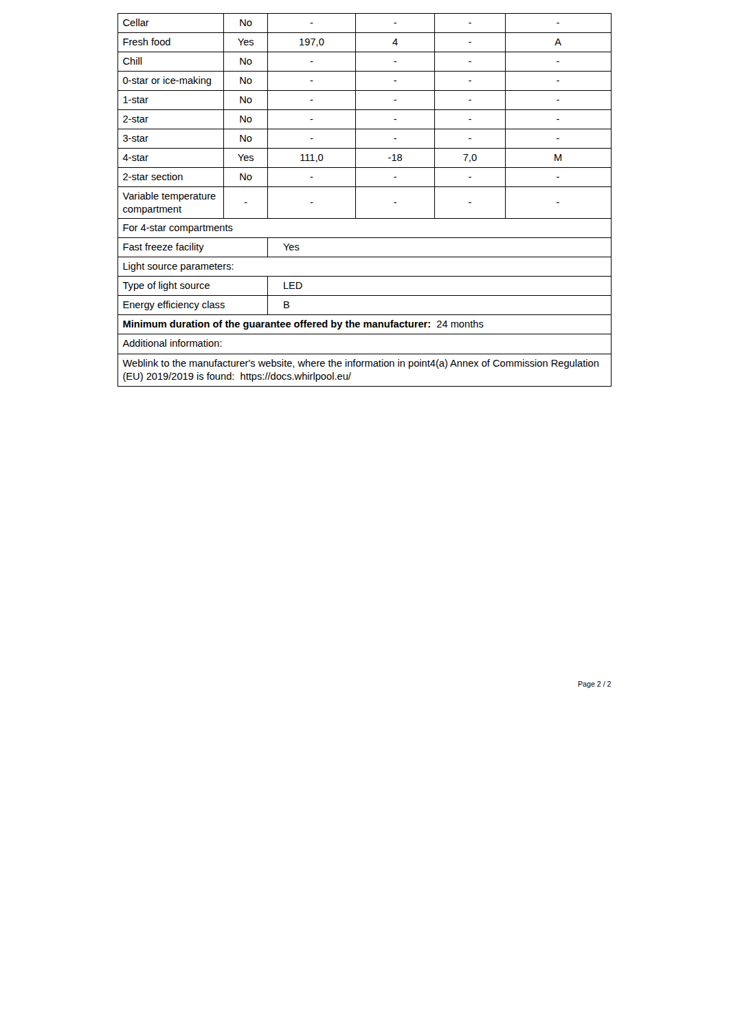| Cellar | No | - | - | - | - |
| Fresh food | Yes | 197,0 | 4 | - | A |
| Chill | No | - | - | - | - |
| 0-star or ice-making | No | - | - | - | - |
| 1-star | No | - | - | - | - |
| 2-star | No | - | - | - | - |
| 3-star | No | - | - | - | - |
| 4-star | Yes | 111,0 | -18 | 7,0 | M |
| 2-star section | No | - | - | - | - |
| Variable temperature compartment | - | - | - | - | - |
| For 4-star compartments |
| Fast freeze facility | Yes |
| Light source parameters: |
| Type of light source | LED |
| Energy efficiency class | B |
| Minimum duration of the guarantee offered by the manufacturer: 24 months |
| Additional information: |
| Weblink to the manufacturer's website, where the information in point4(a) Annex of Commission Regulation (EU) 2019/2019 is found: https://docs.whirlpool.eu/ |
Page 2 / 2